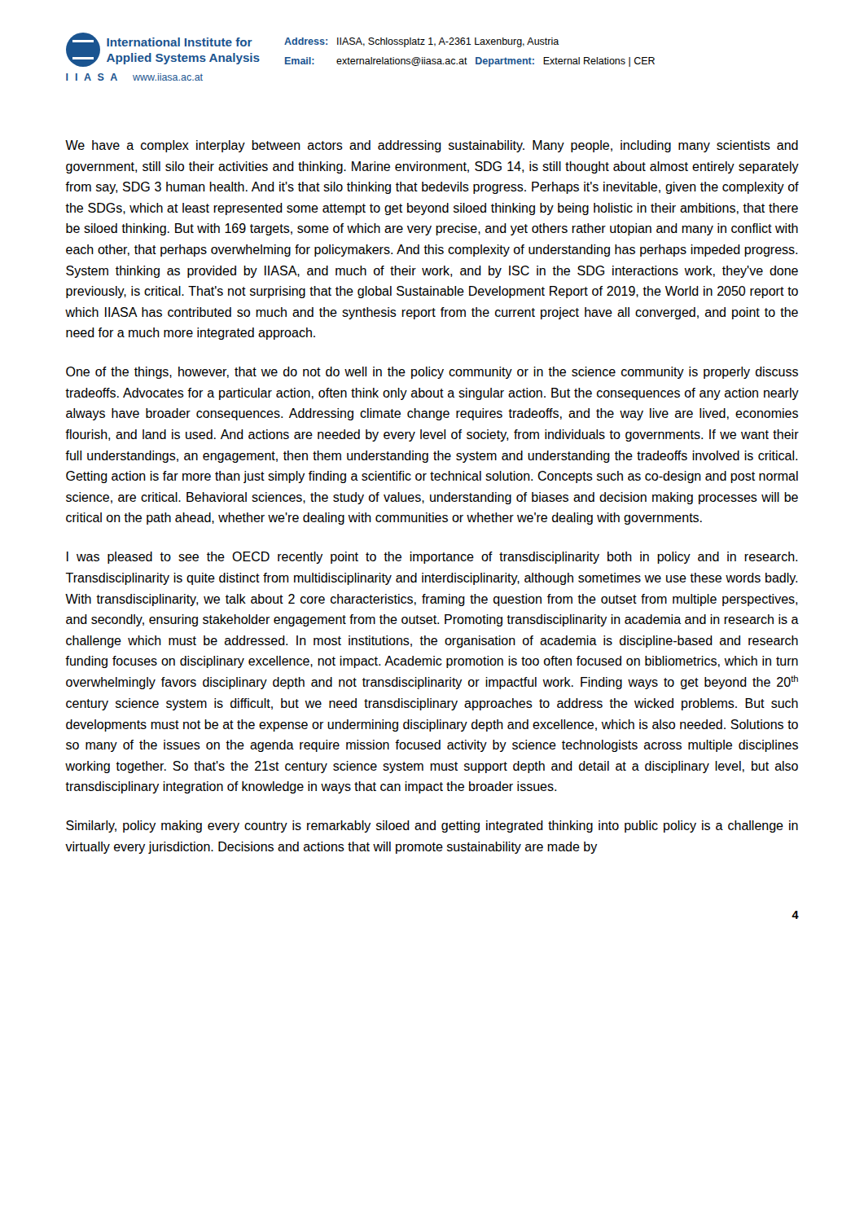International Institute for
Applied Systems Analysis
I I A S A www.iiasa.ac.at
| Address: | IIASA, Schlossplatz 1, A-2361 Laxenburg, Austria |
| Email: | externalrelations@iiasa.ac.at | Department: | External Relations / CER |
We have a complex interplay between actors and addressing sustainability. Many people, including many scientists and government, still silo their activities and thinking. Marine environment, SDG 14, is still thought about almost entirely separately from say, SDG 3 human health. And it's that silo thinking that bedevils progress. Perhaps it's inevitable, given the complexity of the SDGs, which at least represented some attempt to get beyond siloed thinking by being holistic in their ambitions, that there be siloed thinking. But with 169 targets, some of which are very precise, and yet others rather utopian and many in conflict with each other, that perhaps overwhelming for policymakers. And this complexity of understanding has perhaps impeded progress. System thinking as provided by IIASA, and much of their work, and by ISC in the SDG interactions work, they've done previously, is critical. That's not surprising that the global Sustainable Development Report of 2019, the World in 2050 report to which IIASA has contributed so much and the synthesis report from the current project have all converged, and point to the need for a much more integrated approach.
One of the things, however, that we do not do well in the policy community or in the science community is properly discuss tradeoffs. Advocates for a particular action, often think only about a singular action. But the consequences of any action nearly always have broader consequences. Addressing climate change requires tradeoffs, and the way live are lived, economies flourish, and land is used. And actions are needed by every level of society, from individuals to governments. If we want their full understandings, an engagement, then them understanding the system and understanding the tradeoffs involved is critical. Getting action is far more than just simply finding a scientific or technical solution. Concepts such as co-design and post normal science, are critical. Behavioral sciences, the study of values, understanding of biases and decision making processes will be critical on the path ahead, whether we're dealing with communities or whether we're dealing with governments.
I was pleased to see the OECD recently point to the importance of transdisciplinarity both in policy and in research. Transdisciplinarity is quite distinct from multidisciplinarity and interdisciplinarity, although sometimes we use these words badly. With transdisciplinarity, we talk about 2 core characteristics, framing the question from the outset from multiple perspectives, and secondly, ensuring stakeholder engagement from the outset. Promoting transdisciplinarity in academia and in research is a challenge which must be addressed. In most institutions, the organisation of academia is discipline-based and research funding focuses on disciplinary excellence, not impact. Academic promotion is too often focused on bibliometrics, which in turn overwhelmingly favors disciplinary depth and not transdisciplinarity or impactful work. Finding ways to get beyond the 20th century science system is difficult, but we need transdisciplinary approaches to address the wicked problems. But such developments must not be at the expense or undermining disciplinary depth and excellence, which is also needed. Solutions to so many of the issues on the agenda require mission focused activity by science technologists across multiple disciplines working together. So that's the 21st century science system must support depth and detail at a disciplinary level, but also transdisciplinary integration of knowledge in ways that can impact the broader issues.
Similarly, policy making every country is remarkably siloed and getting integrated thinking into public policy is a challenge in virtually every jurisdiction. Decisions and actions that will promote sustainability are made by
4